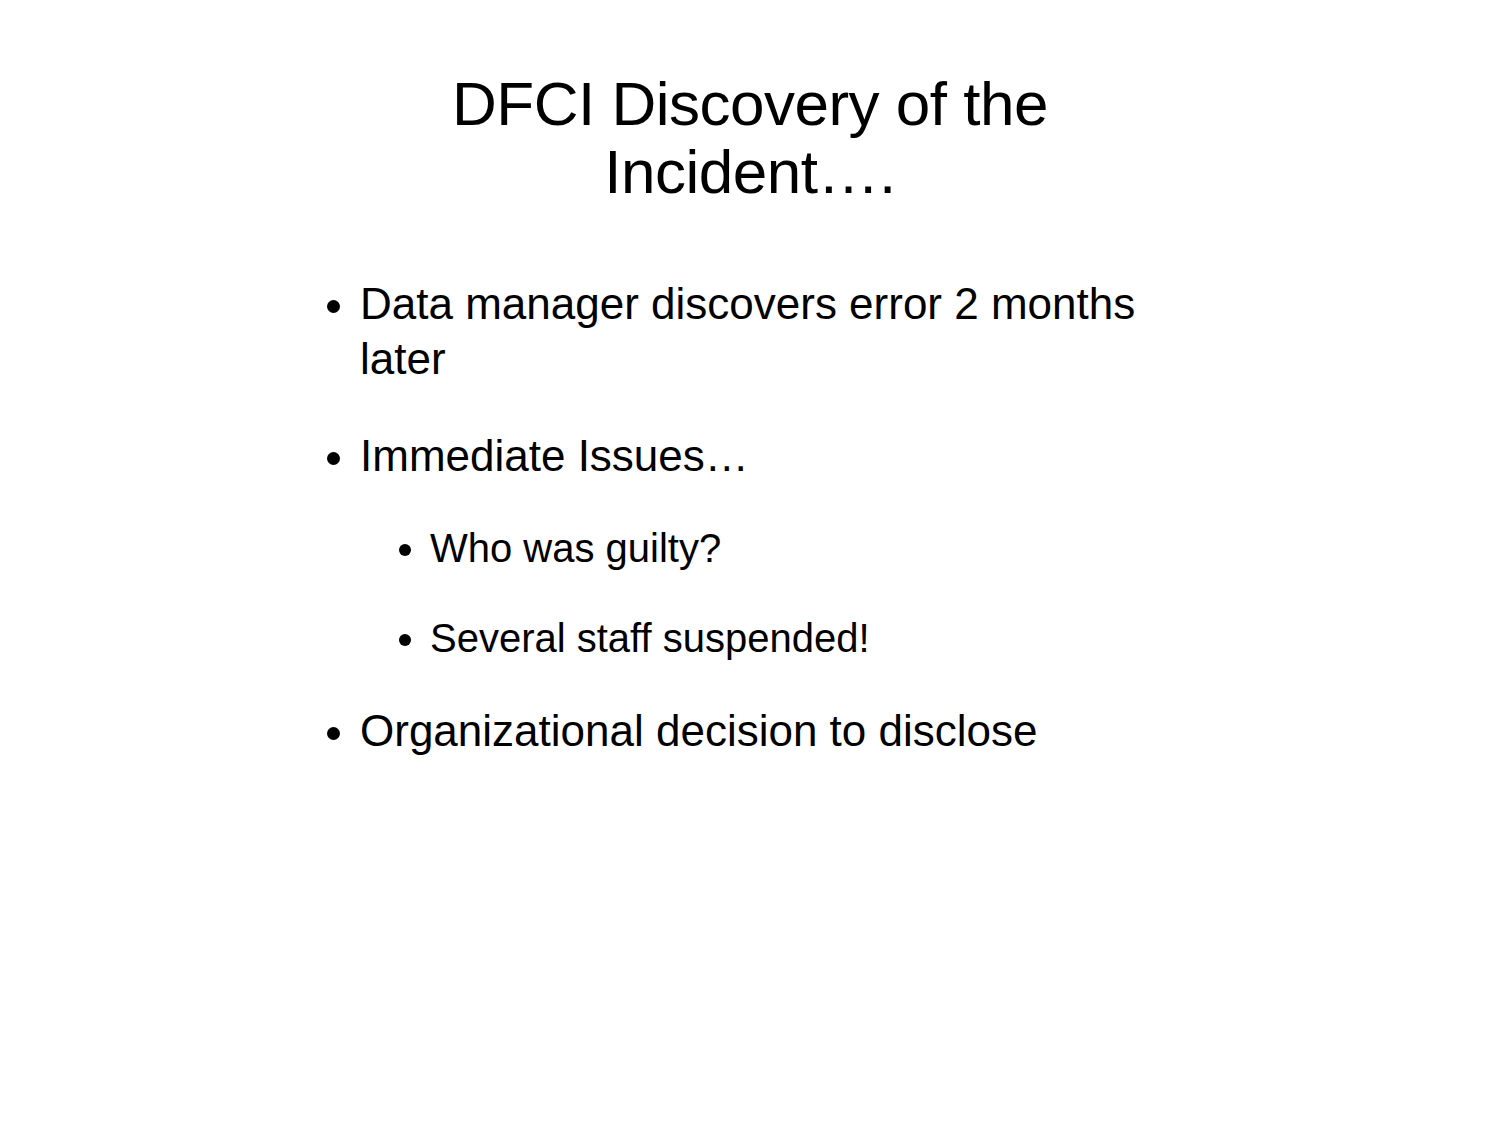DFCI Discovery of the Incident….
Data manager discovers error 2 months later
Immediate Issues…
Who was guilty?
Several staff suspended!
Organizational decision to disclose